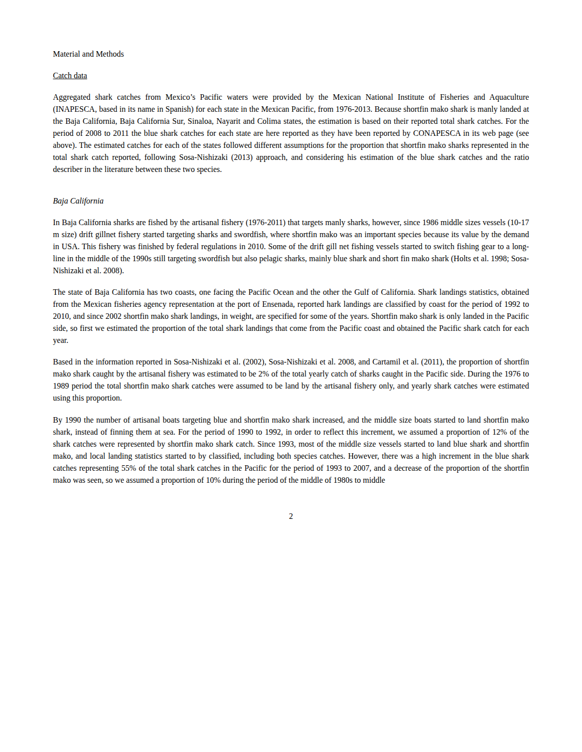Material and Methods
Catch data
Aggregated shark catches from Mexico’s Pacific waters were provided by the Mexican National Institute of Fisheries and Aquaculture (INAPESCA, based in its name in Spanish) for each state in the Mexican Pacific, from 1976-2013. Because shortfin mako shark is manly landed at the Baja California, Baja California Sur, Sinaloa, Nayarit and Colima states, the estimation is based on their reported total shark catches. For the period of 2008 to 2011 the blue shark catches for each state are here reported as they have been reported by CONAPESCA in its web page (see above). The estimated catches for each of the states followed different assumptions for the proportion that shortfin mako sharks represented in the total shark catch reported, following Sosa-Nishizaki (2013) approach, and considering his estimation of the blue shark catches and the ratio describer in the literature between these two species.
Baja California
In Baja California sharks are fished by the artisanal fishery (1976-2011) that targets manly sharks, however, since 1986 middle sizes vessels (10-17 m size) drift gillnet fishery started targeting sharks and swordfish, where shortfin mako was an important species because its value by the demand in USA. This fishery was finished by federal regulations in 2010. Some of the drift gill net fishing vessels started to switch fishing gear to a long-line in the middle of the 1990s still targeting swordfish but also pelagic sharks, mainly blue shark and short fin mako shark (Holts et al. 1998; Sosa-Nishizaki et al. 2008).
The state of Baja California has two coasts, one facing the Pacific Ocean and the other the Gulf of California. Shark landings statistics, obtained from the Mexican fisheries agency representation at the port of Ensenada, reported hark landings are classified by coast for the period of 1992 to 2010, and since 2002 shortfin mako shark landings, in weight, are specified for some of the years. Shortfin mako shark is only landed in the Pacific side, so first we estimated the proportion of the total shark landings that come from the Pacific coast and obtained the Pacific shark catch for each year.
Based in the information reported in Sosa-Nishizaki et al. (2002), Sosa-Nishizaki et al. 2008, and Cartamil et al. (2011), the proportion of shortfin mako shark caught by the artisanal fishery was estimated to be 2% of the total yearly catch of sharks caught in the Pacific side. During the 1976 to 1989 period the total shortfin mako shark catches were assumed to be land by the artisanal fishery only, and yearly shark catches were estimated using this proportion.
By 1990 the number of artisanal boats targeting blue and shortfin mako shark increased, and the middle size boats started to land shortfin mako shark, instead of finning them at sea. For the period of 1990 to 1992, in order to reflect this increment, we assumed a proportion of 12% of the shark catches were represented by shortfin mako shark catch. Since 1993, most of the middle size vessels started to land blue shark and shortfin mako, and local landing statistics started to by classified, including both species catches. However, there was a high increment in the blue shark catches representing 55% of the total shark catches in the Pacific for the period of 1993 to 2007, and a decrease of the proportion of the shortfin mako was seen, so we assumed a proportion of 10% during the period of the middle of 1980s to middle
2